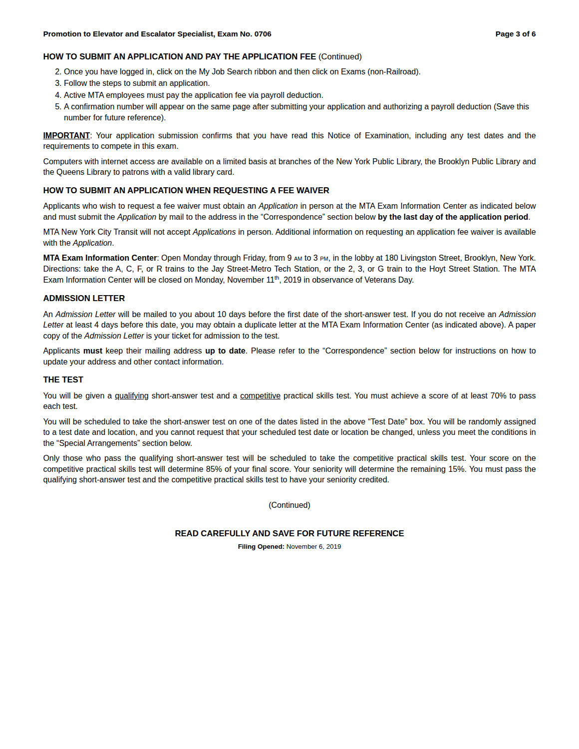Promotion to Elevator and Escalator Specialist, Exam No. 0706 Page 3 of 6
HOW TO SUBMIT AN APPLICATION AND PAY THE APPLICATION FEE (Continued)
Once you have logged in, click on the My Job Search ribbon and then click on Exams (non-Railroad).
Follow the steps to submit an application.
Active MTA employees must pay the application fee via payroll deduction.
A confirmation number will appear on the same page after submitting your application and authorizing a payroll deduction (Save this number for future reference).
IMPORTANT: Your application submission confirms that you have read this Notice of Examination, including any test dates and the requirements to compete in this exam.
Computers with internet access are available on a limited basis at branches of the New York Public Library, the Brooklyn Public Library and the Queens Library to patrons with a valid library card.
HOW TO SUBMIT AN APPLICATION WHEN REQUESTING A FEE WAIVER
Applicants who wish to request a fee waiver must obtain an Application in person at the MTA Exam Information Center as indicated below and must submit the Application by mail to the address in the “Correspondence” section below by the last day of the application period.
MTA New York City Transit will not accept Applications in person. Additional information on requesting an application fee waiver is available with the Application.
MTA Exam Information Center: Open Monday through Friday, from 9 am to 3 pm, in the lobby at 180 Livingston Street, Brooklyn, New York. Directions: take the A, C, F, or R trains to the Jay Street-Metro Tech Station, or the 2, 3, or G train to the Hoyt Street Station. The MTA Exam Information Center will be closed on Monday, November 11th, 2019 in observance of Veterans Day.
ADMISSION LETTER
An Admission Letter will be mailed to you about 10 days before the first date of the short-answer test. If you do not receive an Admission Letter at least 4 days before this date, you may obtain a duplicate letter at the MTA Exam Information Center (as indicated above). A paper copy of the Admission Letter is your ticket for admission to the test.
Applicants must keep their mailing address up to date. Please refer to the “Correspondence” section below for instructions on how to update your address and other contact information.
THE TEST
You will be given a qualifying short-answer test and a competitive practical skills test. You must achieve a score of at least 70% to pass each test.
You will be scheduled to take the short-answer test on one of the dates listed in the above “Test Date” box. You will be randomly assigned to a test date and location, and you cannot request that your scheduled test date or location be changed, unless you meet the conditions in the “Special Arrangements” section below.
Only those who pass the qualifying short-answer test will be scheduled to take the competitive practical skills test. Your score on the competitive practical skills test will determine 85% of your final score. Your seniority will determine the remaining 15%. You must pass the qualifying short-answer test and the competitive practical skills test to have your seniority credited.
(Continued)
READ CAREFULLY AND SAVE FOR FUTURE REFERENCE
Filing Opened: November 6, 2019